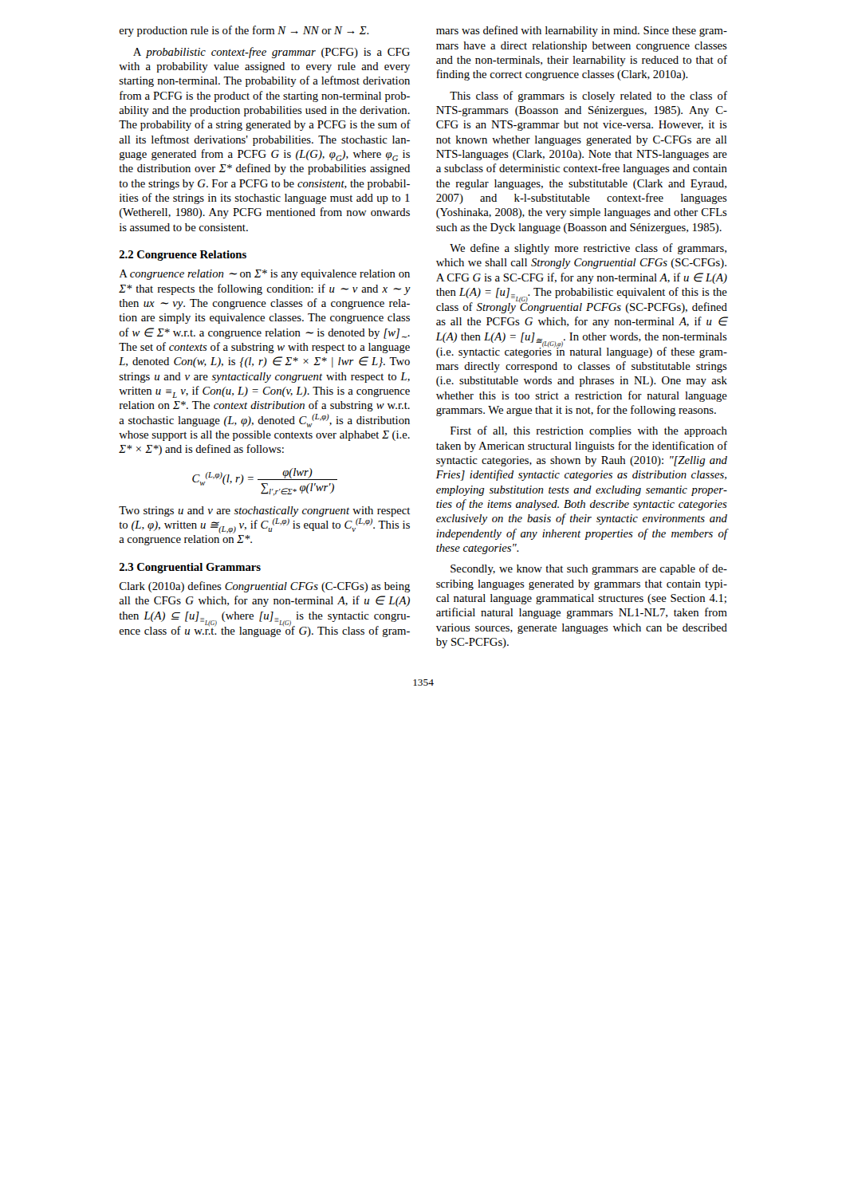ery production rule is of the form N → NN or N → Σ.
A probabilistic context-free grammar (PCFG) is a CFG with a probability value assigned to every rule and every starting non-terminal. The probability of a leftmost derivation from a PCFG is the product of the starting non-terminal probability and the production probabilities used in the derivation. The probability of a string generated by a PCFG is the sum of all its leftmost derivations' probabilities. The stochastic language generated from a PCFG G is (L(G), φG), where φG is the distribution over Σ* defined by the probabilities assigned to the strings by G. For a PCFG to be consistent, the probabilities of the strings in its stochastic language must add up to 1 (Wetherell, 1980). Any PCFG mentioned from now onwards is assumed to be consistent.
2.2 Congruence Relations
A congruence relation ∼ on Σ* is any equivalence relation on Σ* that respects the following condition: if u ∼ v and x ∼ y then ux ∼ vy. The congruence classes of a congruence relation are simply its equivalence classes. The congruence class of w ∈ Σ* w.r.t. a congruence relation ∼ is denoted by [w]∼. The set of contexts of a substring w with respect to a language L, denoted Con(w, L), is {(l, r) ∈ Σ* × Σ* | lwr ∈ L}. Two strings u and v are syntactically congruent with respect to L, written u ≡L v, if Con(u, L) = Con(v, L). This is a congruence relation on Σ*. The context distribution of a substring w w.r.t. a stochastic language (L, φ), denoted Cw(L,φ), is a distribution whose support is all the possible contexts over alphabet Σ (i.e. Σ* × Σ*) and is defined as follows:
Cw(L,φ)(l, r) = φ(lwr)∑l′,r′∈Σ* φ(l′wr′)
Two strings u and v are stochastically congruent with respect to (L, φ), written u ≅(L,φ) v, if Cu(L,φ) is equal to Cv(L,φ). This is a congruence relation on Σ*.
2.3 Congruential Grammars
Clark (2010a) defines Congruential CFGs (C-CFGs) as being all the CFGs G which, for any non-terminal A, if u ∈ L(A) then L(A) ⊆ [u]≡L(G) (where [u]≡L(G) is the syntactic congruence class of u w.r.t. the language of G). This class of grammars was defined with learnability in mind. Since these grammars have a direct relationship between congruence classes and the non-terminals, their learnability is reduced to that of finding the correct congruence classes (Clark, 2010a).
This class of grammars is closely related to the class of NTS-grammars (Boasson and Sénizergues, 1985). Any C-CFG is an NTS-grammar but not vice-versa. However, it is not known whether languages generated by C-CFGs are all NTS-languages (Clark, 2010a). Note that NTS-languages are a subclass of deterministic context-free languages and contain the regular languages, the substitutable (Clark and Eyraud, 2007) and k-l-substitutable context-free languages (Yoshinaka, 2008), the very simple languages and other CFLs such as the Dyck language (Boasson and Sénizergues, 1985).
We define a slightly more restrictive class of grammars, which we shall call Strongly Congruential CFGs (SC-CFGs). A CFG G is a SC-CFG if, for any non-terminal A, if u ∈ L(A) then L(A) = [u]≡L(G). The probabilistic equivalent of this is the class of Strongly Congruential PCFGs (SC-PCFGs), defined as all the PCFGs G which, for any non-terminal A, if u ∈ L(A) then L(A) = [u]≅(L(G),φ). In other words, the non-terminals (i.e. syntactic categories in natural language) of these grammars directly correspond to classes of substitutable strings (i.e. substitutable words and phrases in NL). One may ask whether this is too strict a restriction for natural language grammars. We argue that it is not, for the following reasons.
First of all, this restriction complies with the approach taken by American structural linguists for the identification of syntactic categories, as shown by Rauh (2010): "[Zellig and Fries] identified syntactic categories as distribution classes, employing substitution tests and excluding semantic properties of the items analysed. Both describe syntactic categories exclusively on the basis of their syntactic environments and independently of any inherent properties of the members of these categories".
Secondly, we know that such grammars are capable of describing languages generated by grammars that contain typical natural language grammatical structures (see Section 4.1; artificial natural language grammars NL1-NL7, taken from various sources, generate languages which can be described by SC-PCFGs).
1354